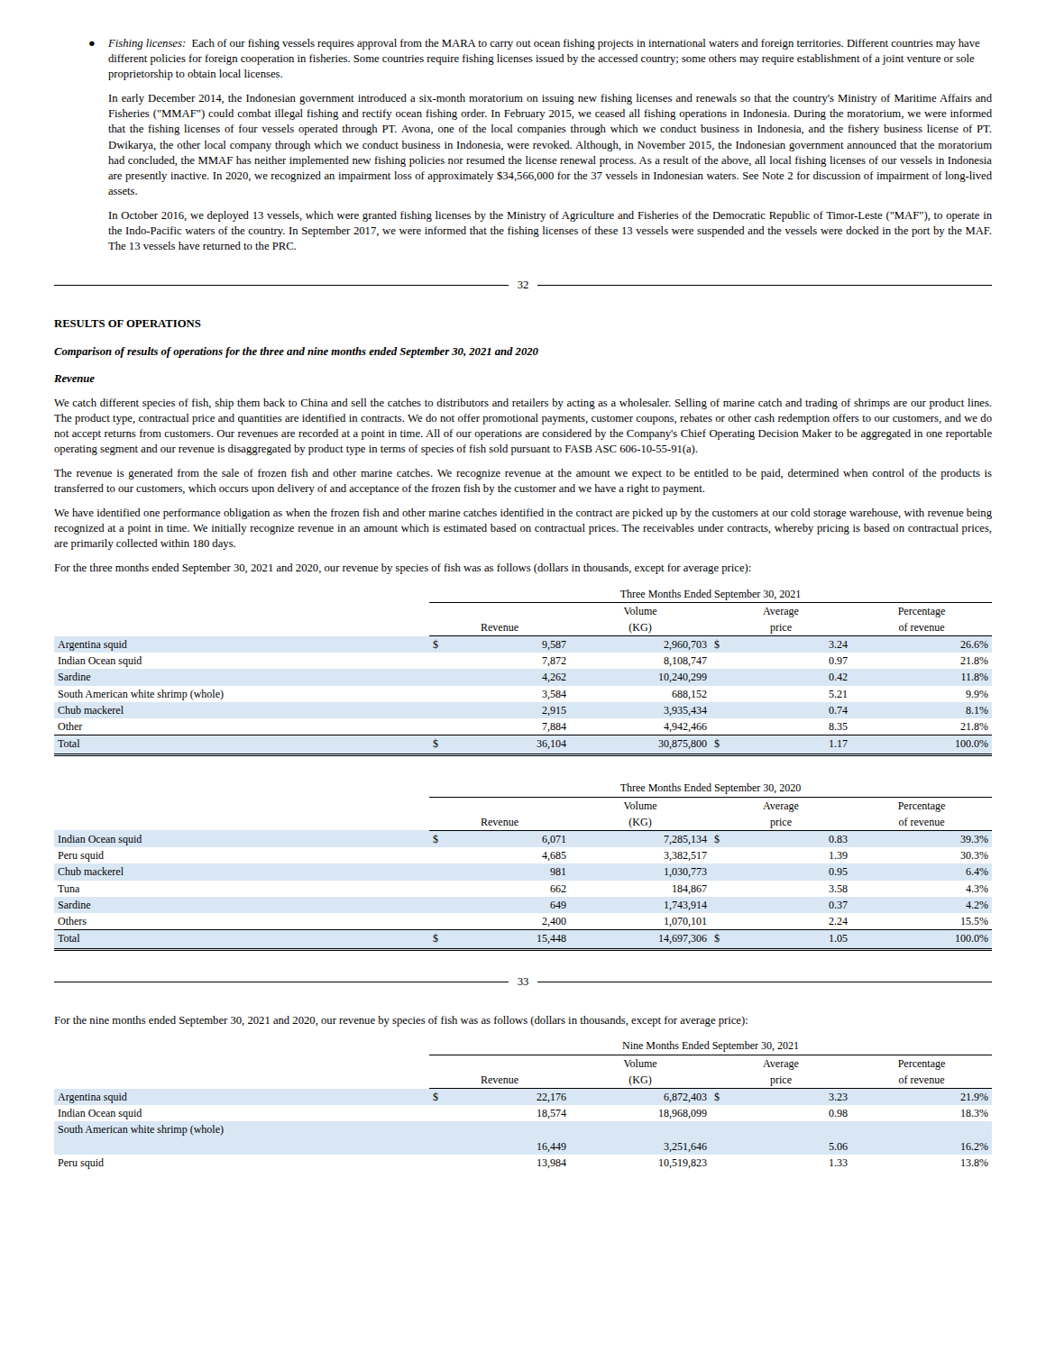● Fishing licenses: Each of our fishing vessels requires approval from the MARA to carry out ocean fishing projects in international waters and foreign territories. Different countries may have different policies for foreign cooperation in fisheries. Some countries require fishing licenses issued by the accessed country; some others may require establishment of a joint venture or sole proprietorship to obtain local licenses.
In early December 2014, the Indonesian government introduced a six-month moratorium on issuing new fishing licenses and renewals so that the country's Ministry of Maritime Affairs and Fisheries ("MMAF") could combat illegal fishing and rectify ocean fishing order. In February 2015, we ceased all fishing operations in Indonesia. During the moratorium, we were informed that the fishing licenses of four vessels operated through PT. Avona, one of the local companies through which we conduct business in Indonesia, and the fishery business license of PT. Dwikarya, the other local company through which we conduct business in Indonesia, were revoked. Although, in November 2015, the Indonesian government announced that the moratorium had concluded, the MMAF has neither implemented new fishing policies nor resumed the license renewal process. As a result of the above, all local fishing licenses of our vessels in Indonesia are presently inactive. In 2020, we recognized an impairment loss of approximately $34,566,000 for the 37 vessels in Indonesian waters. See Note 2 for discussion of impairment of long-lived assets.
In October 2016, we deployed 13 vessels, which were granted fishing licenses by the Ministry of Agriculture and Fisheries of the Democratic Republic of Timor-Leste ("MAF"), to operate in the Indo-Pacific waters of the country. In September 2017, we were informed that the fishing licenses of these 13 vessels were suspended and the vessels were docked in the port by the MAF. The 13 vessels have returned to the PRC.
32
RESULTS OF OPERATIONS
Comparison of results of operations for the three and nine months ended September 30, 2021 and 2020
Revenue
We catch different species of fish, ship them back to China and sell the catches to distributors and retailers by acting as a wholesaler. Selling of marine catch and trading of shrimps are our product lines. The product type, contractual price and quantities are identified in contracts. We do not offer promotional payments, customer coupons, rebates or other cash redemption offers to our customers, and we do not accept returns from customers. Our revenues are recorded at a point in time. All of our operations are considered by the Company's Chief Operating Decision Maker to be aggregated in one reportable operating segment and our revenue is disaggregated by product type in terms of species of fish sold pursuant to FASB ASC 606-10-55-91(a).
The revenue is generated from the sale of frozen fish and other marine catches. We recognize revenue at the amount we expect to be entitled to be paid, determined when control of the products is transferred to our customers, which occurs upon delivery of and acceptance of the frozen fish by the customer and we have a right to payment.
We have identified one performance obligation as when the frozen fish and other marine catches identified in the contract are picked up by the customers at our cold storage warehouse, with revenue being recognized at a point in time. We initially recognize revenue in an amount which is estimated based on contractual prices. The receivables under contracts, whereby pricing is based on contractual prices, are primarily collected within 180 days.
For the three months ended September 30, 2021 and 2020, our revenue by species of fish was as follows (dollars in thousands, except for average price):
| | Three Months Ended September 30, 2021 |
| | | Volume | Average | Percentage |
| | Revenue | (KG) | price | of revenue |
| Argentina squid | $ | 9,587 | 2,960,703 | $ | 3.24 | 26.6% |
| Indian Ocean squid | | 7,872 | 8,108,747 | | 0.97 | 21.8% |
| Sardine | | 4,262 | 10,240,299 | | 0.42 | 11.8% |
| South American white shrimp (whole) | | 3,584 | 688,152 | | 5.21 | 9.9% |
| Chub mackerel | | 2,915 | 3,935,434 | | 0.74 | 8.1% |
| Other | | 7,884 | 4,942,466 | | 8.35 | 21.8% |
| Total | $ | 36,104 | 30,875,800 | $ | 1.17 | 100.0% |
| | Three Months Ended September 30, 2020 |
| | | Volume | Average | Percentage |
| | Revenue | (KG) | price | of revenue |
| Indian Ocean squid | $ | 6,071 | 7,285,134 | $ | 0.83 | 39.3% |
| Peru squid | | 4,685 | 3,382,517 | | 1.39 | 30.3% |
| Chub mackerel | | 981 | 1,030,773 | | 0.95 | 6.4% |
| Tuna | | 662 | 184,867 | | 3.58 | 4.3% |
| Sardine | | 649 | 1,743,914 | | 0.37 | 4.2% |
| Others | | 2,400 | 1,070,101 | | 2.24 | 15.5% |
| Total | $ | 15,448 | 14,697,306 | $ | 1.05 | 100.0% |
33
For the nine months ended September 30, 2021 and 2020, our revenue by species of fish was as follows (dollars in thousands, except for average price):
| | Nine Months Ended September 30, 2021 |
| | | Volume | Average | Percentage |
| | Revenue | (KG) | price | of revenue |
| Argentina squid | $ | 22,176 | 6,872,403 | $ | 3.23 | 21.9% |
| Indian Ocean squid | | 18,574 | 18,968,099 | | 0.98 | 18.3% |
| South American white shrimp (whole) | | | | | | |
| | | 16,449 | 3,251,646 | | 5.06 | 16.2% |
| Peru squid | | 13,984 | 10,519,823 | | 1.33 | 13.8% |